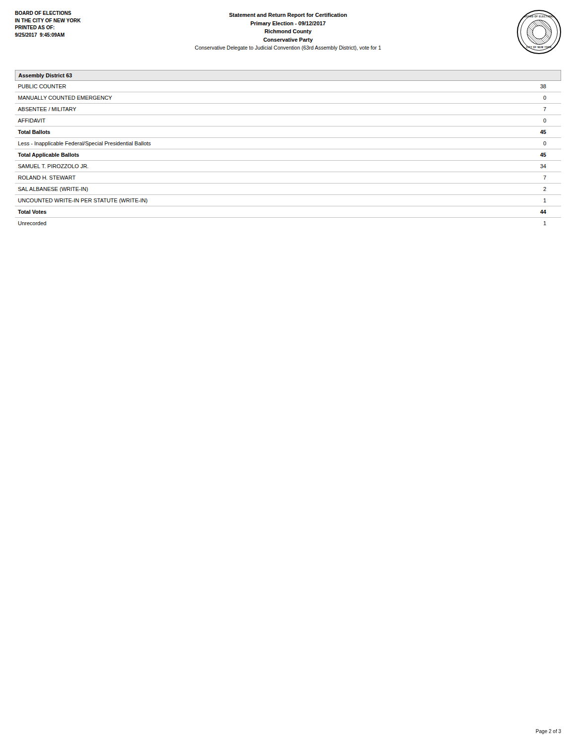BOARD OF ELECTIONS
IN THE CITY OF NEW YORK
PRINTED AS OF:
9/25/2017 9:45:09AM
Statement and Return Report for Certification
Primary Election - 09/12/2017
Richmond County
Conservative Party
Conservative Delegate to Judicial Convention (63rd Assembly District), vote for 1
BOARD OF ELECTIONS
CITY OF NEW YORK
Assembly District 63
| PUBLIC COUNTER | 38 |
| MANUALLY COUNTED EMERGENCY | 0 |
| ABSENTEE / MILITARY | 7 |
| AFFIDAVIT | 0 |
| Total Ballots | 45 |
| Less - Inapplicable Federal/Special Presidential Ballots | 0 |
| Total Applicable Ballots | 45 |
| SAMUEL T. PIROZZOLO JR. | 34 |
| ROLAND H. STEWART | 7 |
| SAL ALBANESE (WRITE-IN) | 2 |
| UNCOUNTED WRITE-IN PER STATUTE (WRITE-IN) | 1 |
| Total Votes | 44 |
| Unrecorded | 1 |
Page 2 of 3